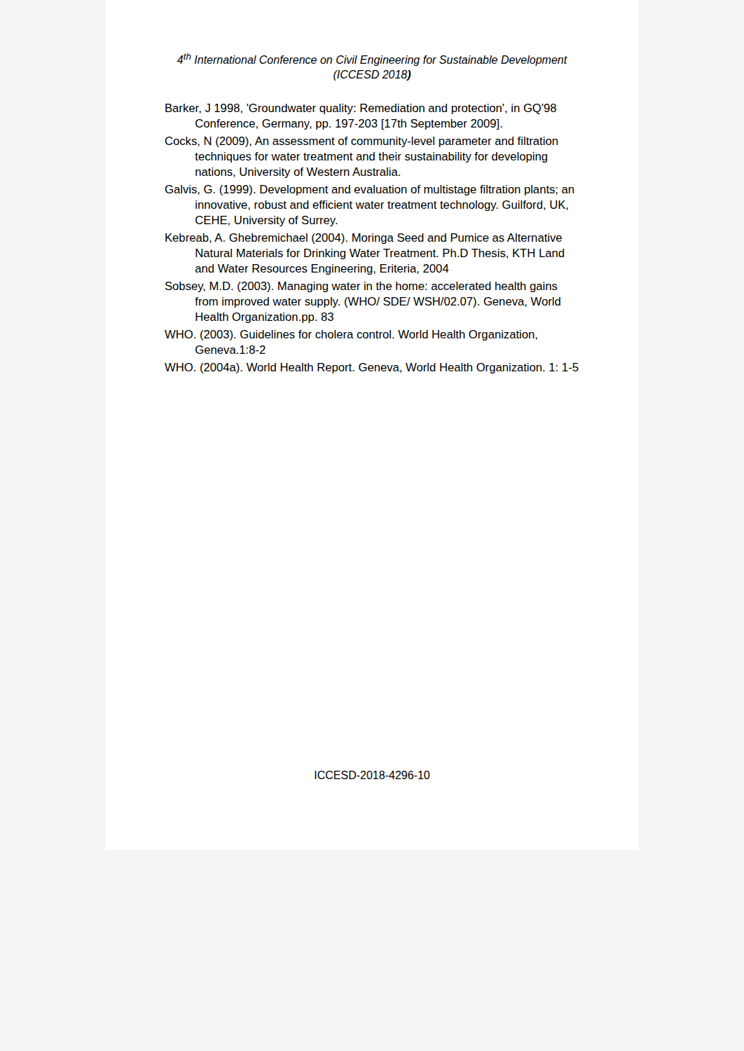4th International Conference on Civil Engineering for Sustainable Development (ICCESD 2018)
Barker, J 1998, 'Groundwater quality: Remediation and protection', in GQ'98 Conference, Germany, pp. 197-203 [17th September 2009].
Cocks, N (2009), An assessment of community-level parameter and filtration techniques for water treatment and their sustainability for developing nations, University of Western Australia.
Galvis, G. (1999). Development and evaluation of multistage filtration plants; an innovative, robust and efficient water treatment technology. Guilford, UK, CEHE, University of Surrey.
Kebreab, A. Ghebremichael (2004). Moringa Seed and Pumice as Alternative Natural Materials for Drinking Water Treatment. Ph.D Thesis, KTH Land and Water Resources Engineering, Eriteria, 2004
Sobsey, M.D. (2003). Managing water in the home: accelerated health gains from improved water supply. (WHO/ SDE/ WSH/02.07). Geneva, World Health Organization.pp. 83
WHO. (2003). Guidelines for cholera control. World Health Organization, Geneva.1:8-2
WHO. (2004a). World Health Report. Geneva, World Health Organization. 1: 1-5
ICCESD-2018-4296-10